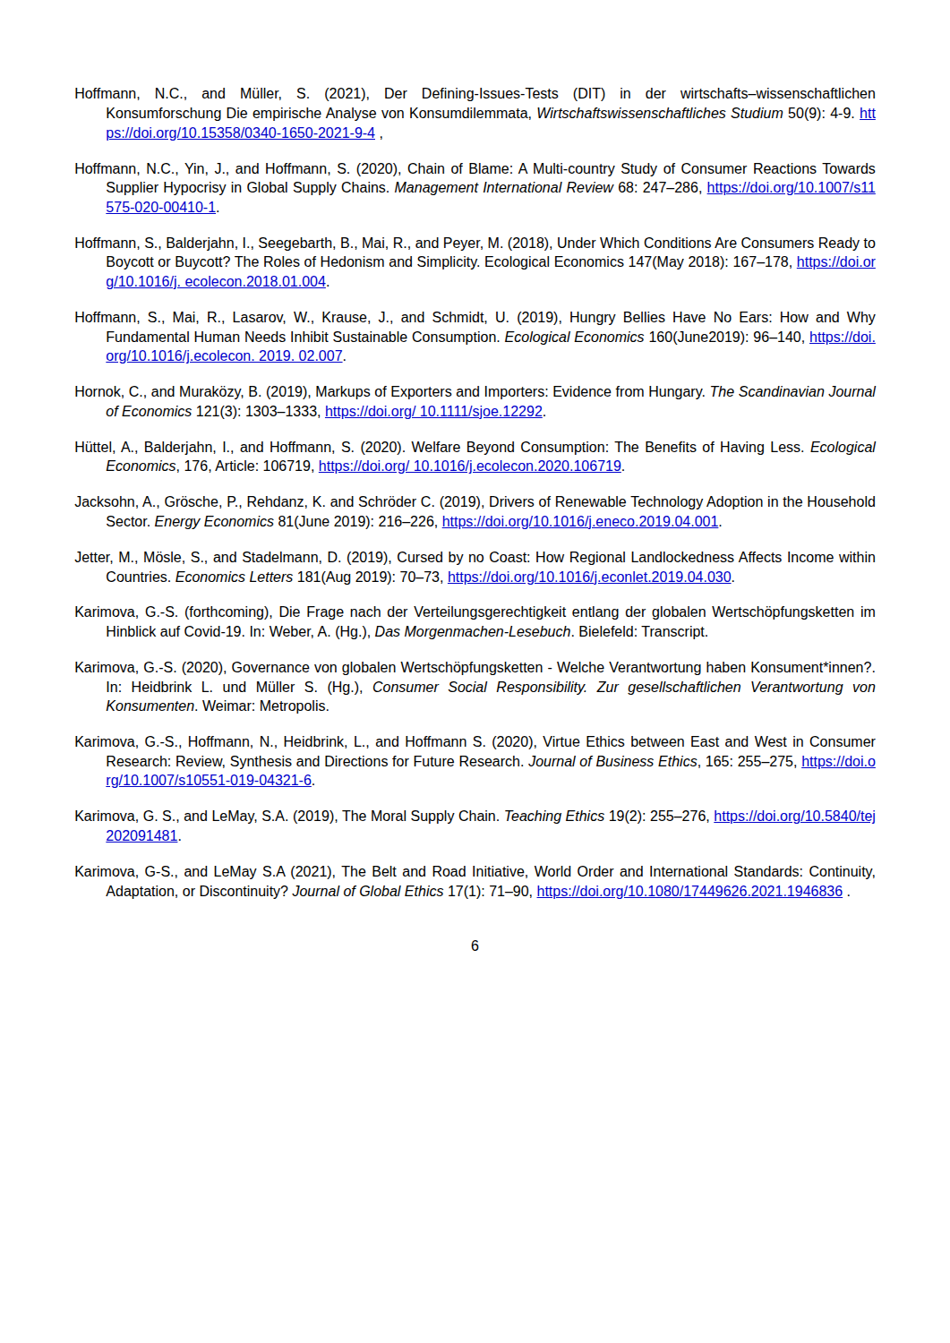Hoffmann, N.C., and Müller, S. (2021), Der Defining-Issues-Tests (DIT) in der wirtschafts–wissenschaftlichen Konsumforschung Die empirische Analyse von Konsumdilemmata, Wirtschaftswissenschaftliches Studium 50(9): 4-9. https://doi.org/10.15358/0340-1650-2021-9-4 ,
Hoffmann, N.C., Yin, J., and Hoffmann, S. (2020), Chain of Blame: A Multi-country Study of Consumer Reactions Towards Supplier Hypocrisy in Global Supply Chains. Management International Review 68: 247–286, https://doi.org/10.1007/s11575-020-00410-1.
Hoffmann, S., Balderjahn, I., Seegebarth, B., Mai, R., and Peyer, M. (2018), Under Which Conditions Are Consumers Ready to Boycott or Buycott? The Roles of Hedonism and Simplicity. Ecological Economics 147(May 2018): 167–178, https://doi.org/10.1016/j. ecolecon.2018.01.004.
Hoffmann, S., Mai, R., Lasarov, W., Krause, J., and Schmidt, U. (2019), Hungry Bellies Have No Ears: How and Why Fundamental Human Needs Inhibit Sustainable Consumption. Ecological Economics 160(June2019): 96–140, https://doi.org/10.1016/j.ecolecon. 2019. 02.007.
Hornok, C., and Muraközy, B. (2019), Markups of Exporters and Importers: Evidence from Hungary. The Scandinavian Journal of Economics 121(3): 1303–1333, https://doi.org/ 10.1111/sjoe.12292.
Hüttel, A., Balderjahn, I., and Hoffmann, S. (2020). Welfare Beyond Consumption: The Benefits of Having Less. Ecological Economics, 176, Article: 106719, https://doi.org/ 10.1016/j.ecolecon.2020.106719.
Jacksohn, A., Grösche, P., Rehdanz, K. and Schröder C. (2019), Drivers of Renewable Technology Adoption in the Household Sector. Energy Economics 81(June 2019): 216–226, https://doi.org/10.1016/j.eneco.2019.04.001.
Jetter, M., Mösle, S., and Stadelmann, D. (2019), Cursed by no Coast: How Regional Landlockedness Affects Income within Countries. Economics Letters 181(Aug 2019): 70–73, https://doi.org/10.1016/j.econlet.2019.04.030.
Karimova, G.-S. (forthcoming), Die Frage nach der Verteilungsgerechtigkeit entlang der globalen Wertschöpfungsketten im Hinblick auf Covid-19. In: Weber, A. (Hg.), Das Morgenmachen-Lesebuch. Bielefeld: Transcript.
Karimova, G.-S. (2020), Governance von globalen Wertschöpfungsketten - Welche Verantwortung haben Konsument*innen?. In: Heidbrink L. und Müller S. (Hg.), Consumer Social Responsibility. Zur gesellschaftlichen Verantwortung von Konsumenten. Weimar: Metropolis.
Karimova, G.-S., Hoffmann, N., Heidbrink, L., and Hoffmann S. (2020), Virtue Ethics between East and West in Consumer Research: Review, Synthesis and Directions for Future Research. Journal of Business Ethics, 165: 255–275, https://doi.org/10.1007/s10551-019-04321-6.
Karimova, G. S., and LeMay, S.A. (2019), The Moral Supply Chain. Teaching Ethics 19(2): 255–276, https://doi.org/10.5840/tej202091481.
Karimova, G-S., and LeMay S.A (2021), The Belt and Road Initiative, World Order and International Standards: Continuity, Adaptation, or Discontinuity? Journal of Global Ethics 17(1): 71–90, https://doi.org/10.1080/17449626.2021.1946836 .
6